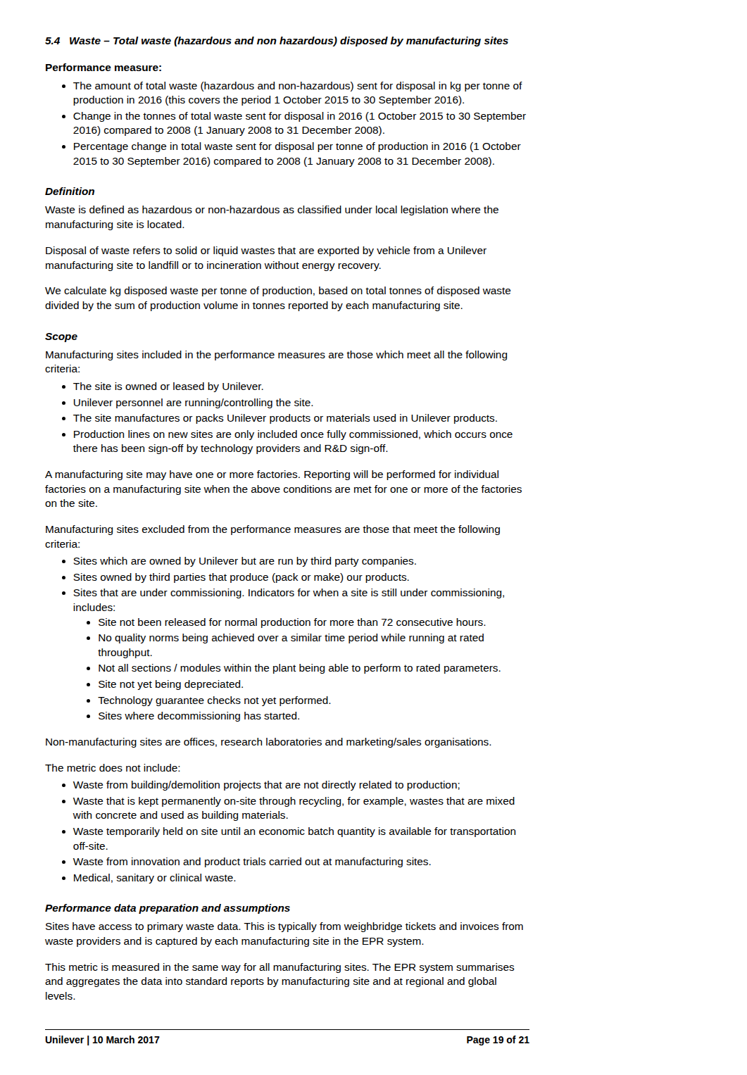5.4 Waste – Total waste (hazardous and non hazardous) disposed by manufacturing sites
Performance measure:
The amount of total waste (hazardous and non-hazardous) sent for disposal in kg per tonne of production in 2016 (this covers the period 1 October 2015 to 30 September 2016).
Change in the tonnes of total waste sent for disposal in 2016 (1 October 2015 to 30 September 2016) compared to 2008 (1 January 2008 to 31 December 2008).
Percentage change in total waste sent for disposal per tonne of production in 2016 (1 October 2015 to 30 September 2016) compared to 2008 (1 January 2008 to 31 December 2008).
Definition
Waste is defined as hazardous or non-hazardous as classified under local legislation where the manufacturing site is located.
Disposal of waste refers to solid or liquid wastes that are exported by vehicle from a Unilever manufacturing site to landfill or to incineration without energy recovery.
We calculate kg disposed waste per tonne of production, based on total tonnes of disposed waste divided by the sum of production volume in tonnes reported by each manufacturing site.
Scope
Manufacturing sites included in the performance measures are those which meet all the following criteria:
The site is owned or leased by Unilever.
Unilever personnel are running/controlling the site.
The site manufactures or packs Unilever products or materials used in Unilever products.
Production lines on new sites are only included once fully commissioned, which occurs once there has been sign-off by technology providers and R&D sign-off.
A manufacturing site may have one or more factories. Reporting will be performed for individual factories on a manufacturing site when the above conditions are met for one or more of the factories on the site.
Manufacturing sites excluded from the performance measures are those that meet the following criteria:
Sites which are owned by Unilever but are run by third party companies.
Sites owned by third parties that produce (pack or make) our products.
Sites that are under commissioning. Indicators for when a site is still under commissioning, includes:
Site not been released for normal production for more than 72 consecutive hours.
No quality norms being achieved over a similar time period while running at rated throughput.
Not all sections / modules within the plant being able to perform to rated parameters.
Site not yet being depreciated.
Technology guarantee checks not yet performed.
Sites where decommissioning has started.
Non-manufacturing sites are offices, research laboratories and marketing/sales organisations.
The metric does not include:
Waste from building/demolition projects that are not directly related to production;
Waste that is kept permanently on-site through recycling, for example, wastes that are mixed with concrete and used as building materials.
Waste temporarily held on site until an economic batch quantity is available for transportation off-site.
Waste from innovation and product trials carried out at manufacturing sites.
Medical, sanitary or clinical waste.
Performance data preparation and assumptions
Sites have access to primary waste data. This is typically from weighbridge tickets and invoices from waste providers and is captured by each manufacturing site in the EPR system.
This metric is measured in the same way for all manufacturing sites. The EPR system summarises and aggregates the data into standard reports by manufacturing site and at regional and global levels.
Unilever | 10 March 2017 Page 19 of 21